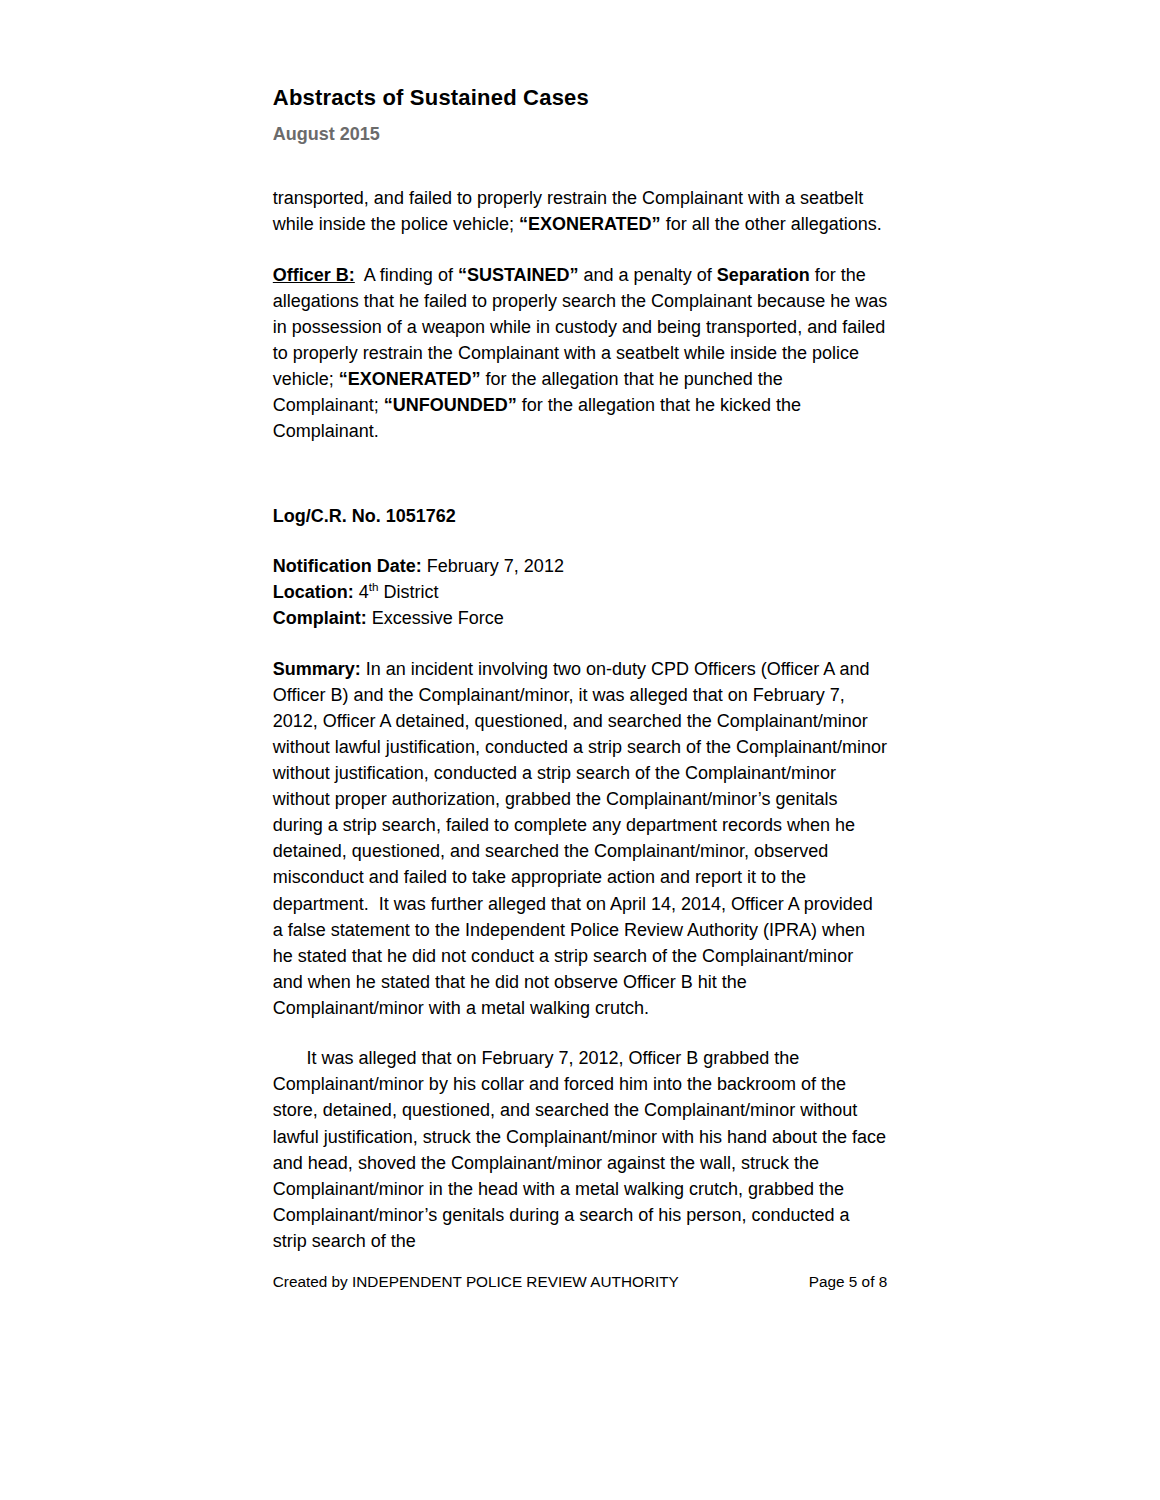Abstracts of Sustained Cases
August 2015
transported, and failed to properly restrain the Complainant with a seatbelt while inside the police vehicle; “EXONERATED” for all the other allegations.
Officer B: A finding of “SUSTAINED” and a penalty of Separation for the allegations that he failed to properly search the Complainant because he was in possession of a weapon while in custody and being transported, and failed to properly restrain the Complainant with a seatbelt while inside the police vehicle; “EXONERATED” for the allegation that he punched the Complainant; “UNFOUNDED” for the allegation that he kicked the Complainant.
Log/C.R. No. 1051762
Notification Date: February 7, 2012
Location: 4th District
Complaint: Excessive Force
Summary: In an incident involving two on-duty CPD Officers (Officer A and Officer B) and the Complainant/minor, it was alleged that on February 7, 2012, Officer A detained, questioned, and searched the Complainant/minor without lawful justification, conducted a strip search of the Complainant/minor without justification, conducted a strip search of the Complainant/minor without proper authorization, grabbed the Complainant/minor’s genitals during a strip search, failed to complete any department records when he detained, questioned, and searched the Complainant/minor, observed misconduct and failed to take appropriate action and report it to the department. It was further alleged that on April 14, 2014, Officer A provided a false statement to the Independent Police Review Authority (IPRA) when he stated that he did not conduct a strip search of the Complainant/minor and when he stated that he did not observe Officer B hit the Complainant/minor with a metal walking crutch.
It was alleged that on February 7, 2012, Officer B grabbed the Complainant/minor by his collar and forced him into the backroom of the store, detained, questioned, and searched the Complainant/minor without lawful justification, struck the Complainant/minor with his hand about the face and head, shoved the Complainant/minor against the wall, struck the Complainant/minor in the head with a metal walking crutch, grabbed the Complainant/minor’s genitals during a search of his person, conducted a strip search of the
Created by INDEPENDENT POLICE REVIEW AUTHORITY Page 5 of 8